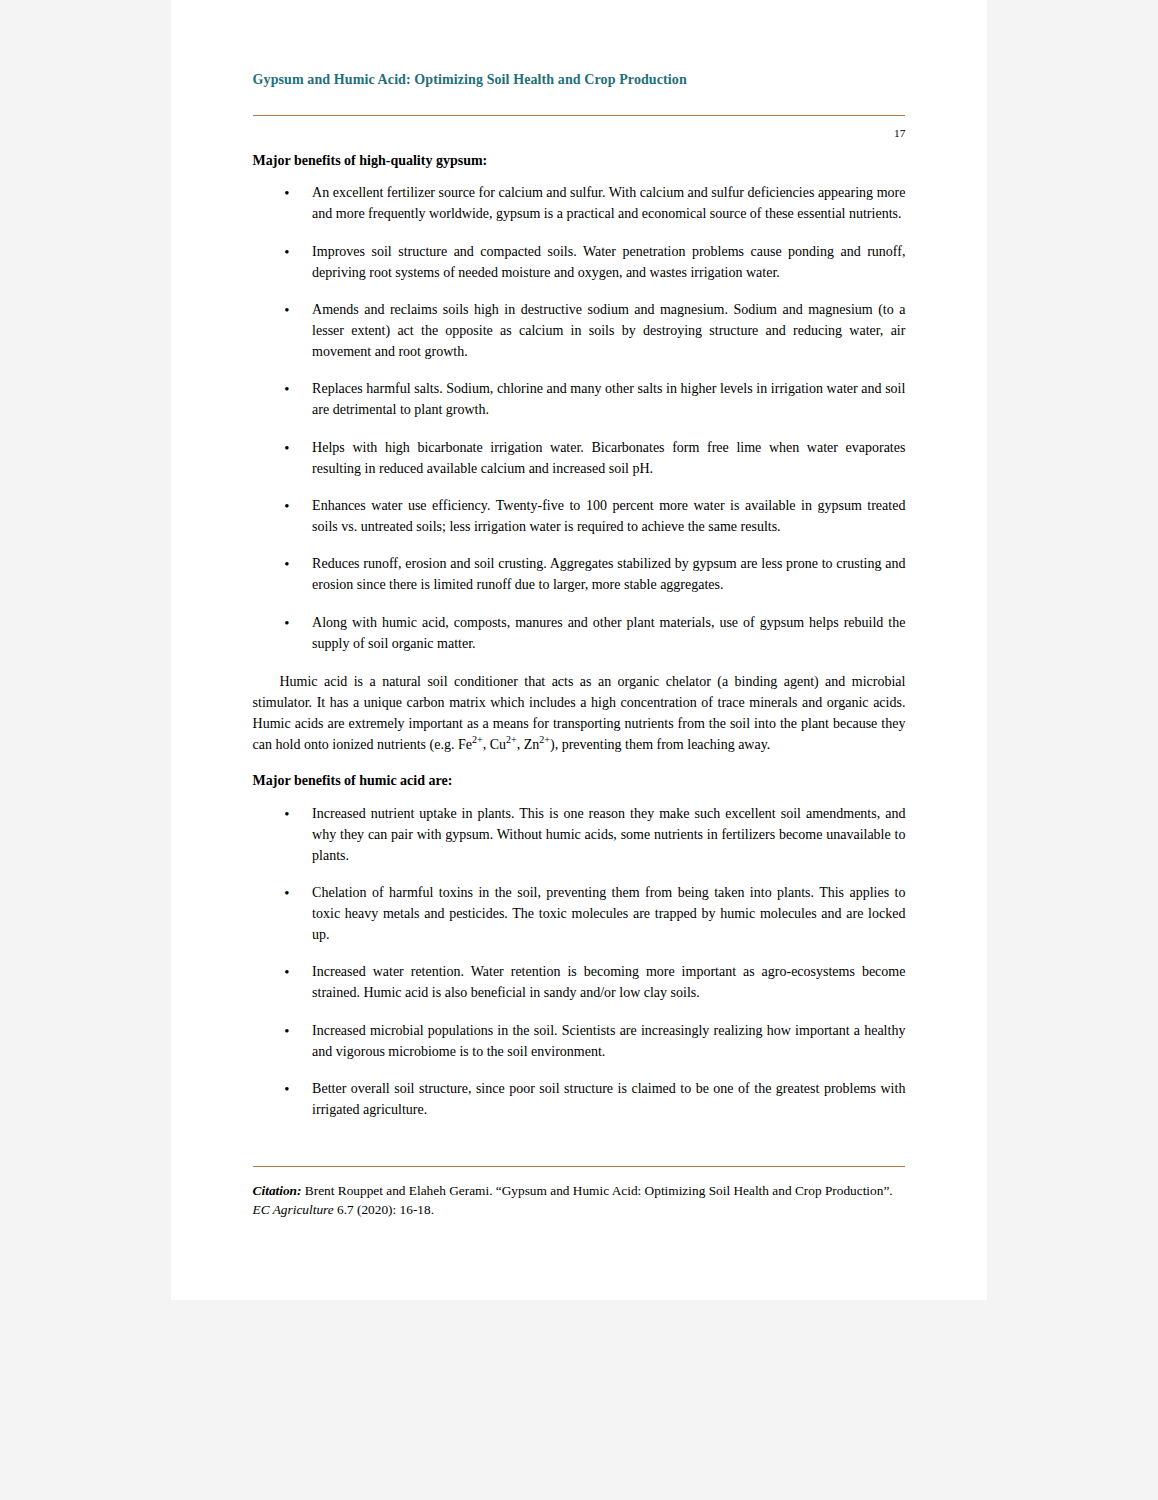Gypsum and Humic Acid: Optimizing Soil Health and Crop Production
17
Major benefits of high-quality gypsum:
An excellent fertilizer source for calcium and sulfur. With calcium and sulfur deficiencies appearing more and more frequently worldwide, gypsum is a practical and economical source of these essential nutrients.
Improves soil structure and compacted soils. Water penetration problems cause ponding and runoff, depriving root systems of needed moisture and oxygen, and wastes irrigation water.
Amends and reclaims soils high in destructive sodium and magnesium. Sodium and magnesium (to a lesser extent) act the opposite as calcium in soils by destroying structure and reducing water, air movement and root growth.
Replaces harmful salts. Sodium, chlorine and many other salts in higher levels in irrigation water and soil are detrimental to plant growth.
Helps with high bicarbonate irrigation water. Bicarbonates form free lime when water evaporates resulting in reduced available calcium and increased soil pH.
Enhances water use efficiency. Twenty-five to 100 percent more water is available in gypsum treated soils vs. untreated soils; less irrigation water is required to achieve the same results.
Reduces runoff, erosion and soil crusting. Aggregates stabilized by gypsum are less prone to crusting and erosion since there is limited runoff due to larger, more stable aggregates.
Along with humic acid, composts, manures and other plant materials, use of gypsum helps rebuild the supply of soil organic matter.
Humic acid is a natural soil conditioner that acts as an organic chelator (a binding agent) and microbial stimulator. It has a unique carbon matrix which includes a high concentration of trace minerals and organic acids. Humic acids are extremely important as a means for transporting nutrients from the soil into the plant because they can hold onto ionized nutrients (e.g. Fe2+, Cu2+, Zn2+), preventing them from leaching away.
Major benefits of humic acid are:
Increased nutrient uptake in plants. This is one reason they make such excellent soil amendments, and why they can pair with gypsum. Without humic acids, some nutrients in fertilizers become unavailable to plants.
Chelation of harmful toxins in the soil, preventing them from being taken into plants. This applies to toxic heavy metals and pesticides. The toxic molecules are trapped by humic molecules and are locked up.
Increased water retention. Water retention is becoming more important as agro-ecosystems become strained. Humic acid is also beneficial in sandy and/or low clay soils.
Increased microbial populations in the soil. Scientists are increasingly realizing how important a healthy and vigorous microbiome is to the soil environment.
Better overall soil structure, since poor soil structure is claimed to be one of the greatest problems with irrigated agriculture.
Citation: Brent Rouppet and Elaheh Gerami. “Gypsum and Humic Acid: Optimizing Soil Health and Crop Production”. EC Agriculture 6.7 (2020): 16-18.